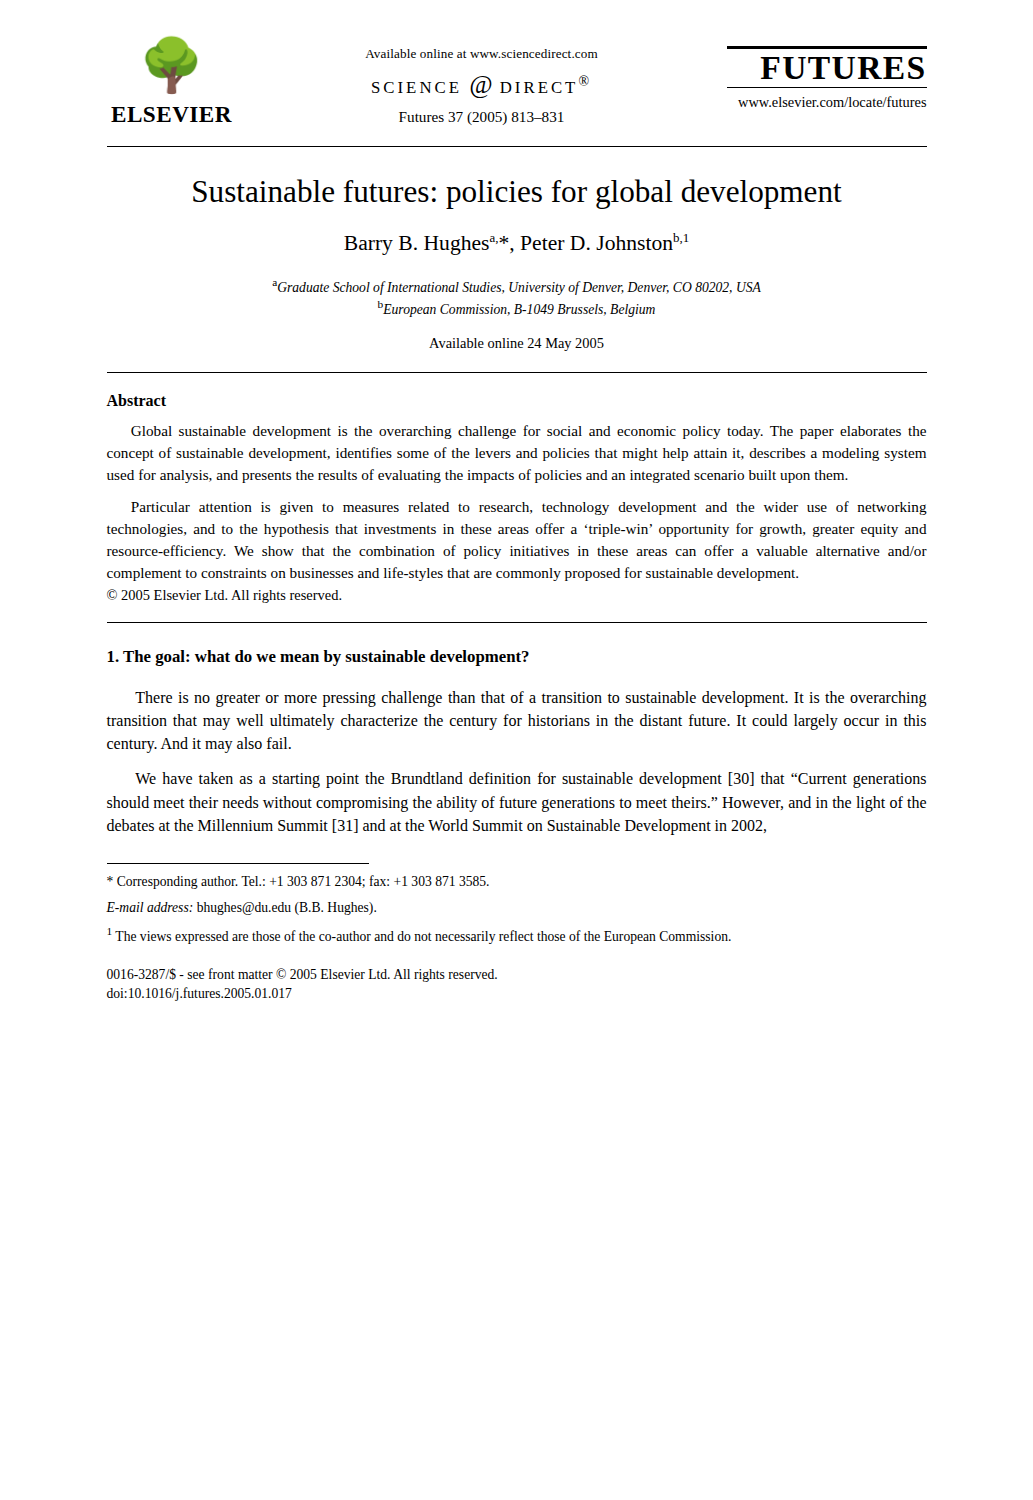🌳 ELSEVIER
Available online at www.sciencedirect.com
SCIENCE @ DIRECT®
Futures 37 (2005) 813–831
FUTURES
www.elsevier.com/locate/futures
Sustainable futures: policies for global development
Barry B. Hughesa,*, Peter D. Johnstonb,1
aGraduate School of International Studies, University of Denver, Denver, CO 80202, USA
bEuropean Commission, B-1049 Brussels, Belgium
Available online 24 May 2005
Abstract
Global sustainable development is the overarching challenge for social and economic policy today. The paper elaborates the concept of sustainable development, identifies some of the levers and policies that might help attain it, describes a modeling system used for analysis, and presents the results of evaluating the impacts of policies and an integrated scenario built upon them.
Particular attention is given to measures related to research, technology development and the wider use of networking technologies, and to the hypothesis that investments in these areas offer a ‘triple-win’ opportunity for growth, greater equity and resource-efficiency. We show that the combination of policy initiatives in these areas can offer a valuable alternative and/or complement to constraints on businesses and life-styles that are commonly proposed for sustainable development.
© 2005 Elsevier Ltd. All rights reserved.
1. The goal: what do we mean by sustainable development?
There is no greater or more pressing challenge than that of a transition to sustainable development. It is the overarching transition that may well ultimately characterize the century for historians in the distant future. It could largely occur in this century. And it may also fail.
We have taken as a starting point the Brundtland definition for sustainable development [30] that “Current generations should meet their needs without compromising the ability of future generations to meet theirs.” However, and in the light of the debates at the Millennium Summit [31] and at the World Summit on Sustainable Development in 2002,
* Corresponding author. Tel.: +1 303 871 2304; fax: +1 303 871 3585.
E-mail address: bhughes@du.edu (B.B. Hughes).
1 The views expressed are those of the co-author and do not necessarily reflect those of the European Commission.
0016-3287/$ - see front matter © 2005 Elsevier Ltd. All rights reserved.
doi:10.1016/j.futures.2005.01.017